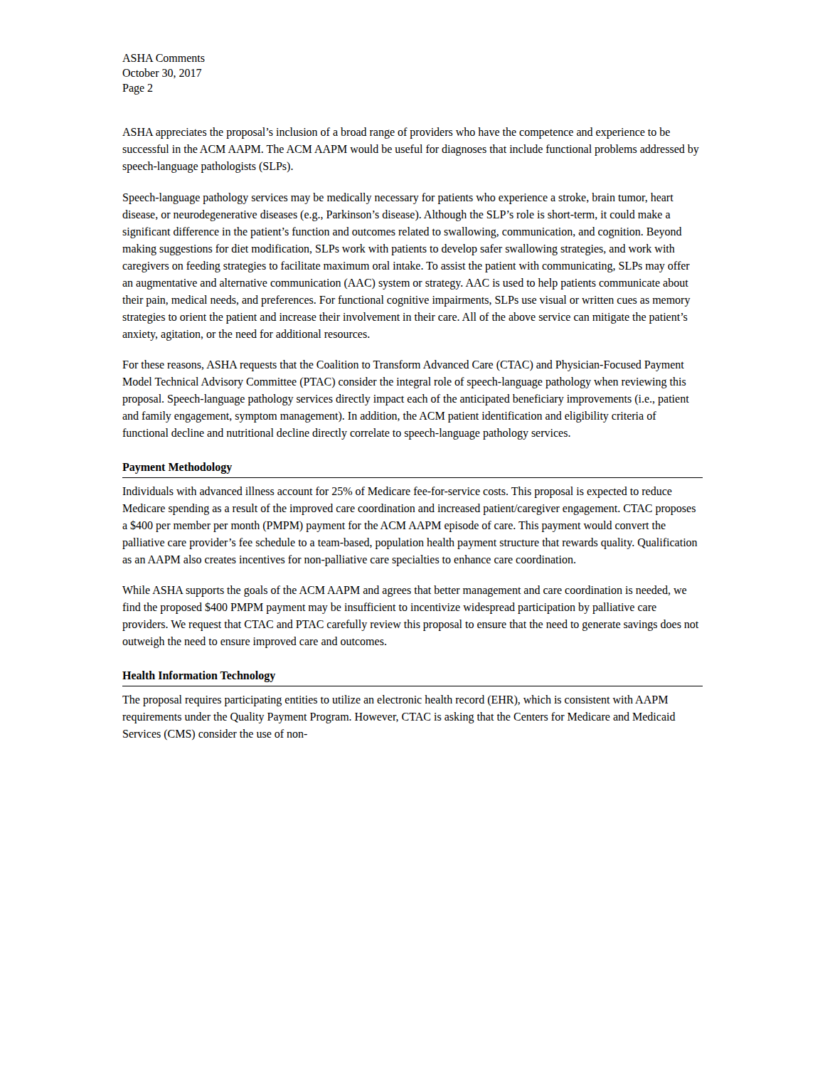ASHA Comments
October 30, 2017
Page 2
ASHA appreciates the proposal’s inclusion of a broad range of providers who have the competence and experience to be successful in the ACM AAPM. The ACM AAPM would be useful for diagnoses that include functional problems addressed by speech-language pathologists (SLPs).
Speech-language pathology services may be medically necessary for patients who experience a stroke, brain tumor, heart disease, or neurodegenerative diseases (e.g., Parkinson’s disease). Although the SLP’s role is short-term, it could make a significant difference in the patient’s function and outcomes related to swallowing, communication, and cognition. Beyond making suggestions for diet modification, SLPs work with patients to develop safer swallowing strategies, and work with caregivers on feeding strategies to facilitate maximum oral intake. To assist the patient with communicating, SLPs may offer an augmentative and alternative communication (AAC) system or strategy. AAC is used to help patients communicate about their pain, medical needs, and preferences. For functional cognitive impairments, SLPs use visual or written cues as memory strategies to orient the patient and increase their involvement in their care. All of the above service can mitigate the patient’s anxiety, agitation, or the need for additional resources.
For these reasons, ASHA requests that the Coalition to Transform Advanced Care (CTAC) and Physician-Focused Payment Model Technical Advisory Committee (PTAC) consider the integral role of speech-language pathology when reviewing this proposal. Speech-language pathology services directly impact each of the anticipated beneficiary improvements (i.e., patient and family engagement, symptom management). In addition, the ACM patient identification and eligibility criteria of functional decline and nutritional decline directly correlate to speech-language pathology services.
Payment Methodology
Individuals with advanced illness account for 25% of Medicare fee-for-service costs. This proposal is expected to reduce Medicare spending as a result of the improved care coordination and increased patient/caregiver engagement. CTAC proposes a $400 per member per month (PMPM) payment for the ACM AAPM episode of care. This payment would convert the palliative care provider’s fee schedule to a team-based, population health payment structure that rewards quality. Qualification as an AAPM also creates incentives for non-palliative care specialties to enhance care coordination.
While ASHA supports the goals of the ACM AAPM and agrees that better management and care coordination is needed, we find the proposed $400 PMPM payment may be insufficient to incentivize widespread participation by palliative care providers. We request that CTAC and PTAC carefully review this proposal to ensure that the need to generate savings does not outweigh the need to ensure improved care and outcomes.
Health Information Technology
The proposal requires participating entities to utilize an electronic health record (EHR), which is consistent with AAPM requirements under the Quality Payment Program. However, CTAC is asking that the Centers for Medicare and Medicaid Services (CMS) consider the use of non-